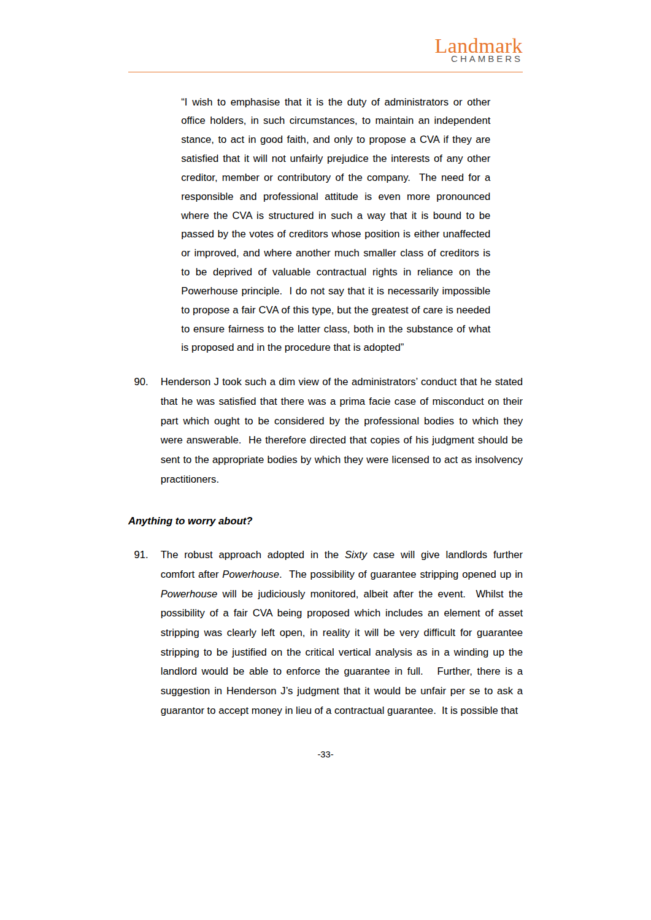Landmark CHAMBERS
“I wish to emphasise that it is the duty of administrators or other office holders, in such circumstances, to maintain an independent stance, to act in good faith, and only to propose a CVA if they are satisfied that it will not unfairly prejudice the interests of any other creditor, member or contributory of the company. The need for a responsible and professional attitude is even more pronounced where the CVA is structured in such a way that it is bound to be passed by the votes of creditors whose position is either unaffected or improved, and where another much smaller class of creditors is to be deprived of valuable contractual rights in reliance on the Powerhouse principle. I do not say that it is necessarily impossible to propose a fair CVA of this type, but the greatest of care is needed to ensure fairness to the latter class, both in the substance of what is proposed and in the procedure that is adopted”
90. Henderson J took such a dim view of the administrators’ conduct that he stated that he was satisfied that there was a prima facie case of misconduct on their part which ought to be considered by the professional bodies to which they were answerable. He therefore directed that copies of his judgment should be sent to the appropriate bodies by which they were licensed to act as insolvency practitioners.
Anything to worry about?
91. The robust approach adopted in the Sixty case will give landlords further comfort after Powerhouse. The possibility of guarantee stripping opened up in Powerhouse will be judiciously monitored, albeit after the event. Whilst the possibility of a fair CVA being proposed which includes an element of asset stripping was clearly left open, in reality it will be very difficult for guarantee stripping to be justified on the critical vertical analysis as in a winding up the landlord would be able to enforce the guarantee in full. Further, there is a suggestion in Henderson J’s judgment that it would be unfair per se to ask a guarantor to accept money in lieu of a contractual guarantee. It is possible that
-33-